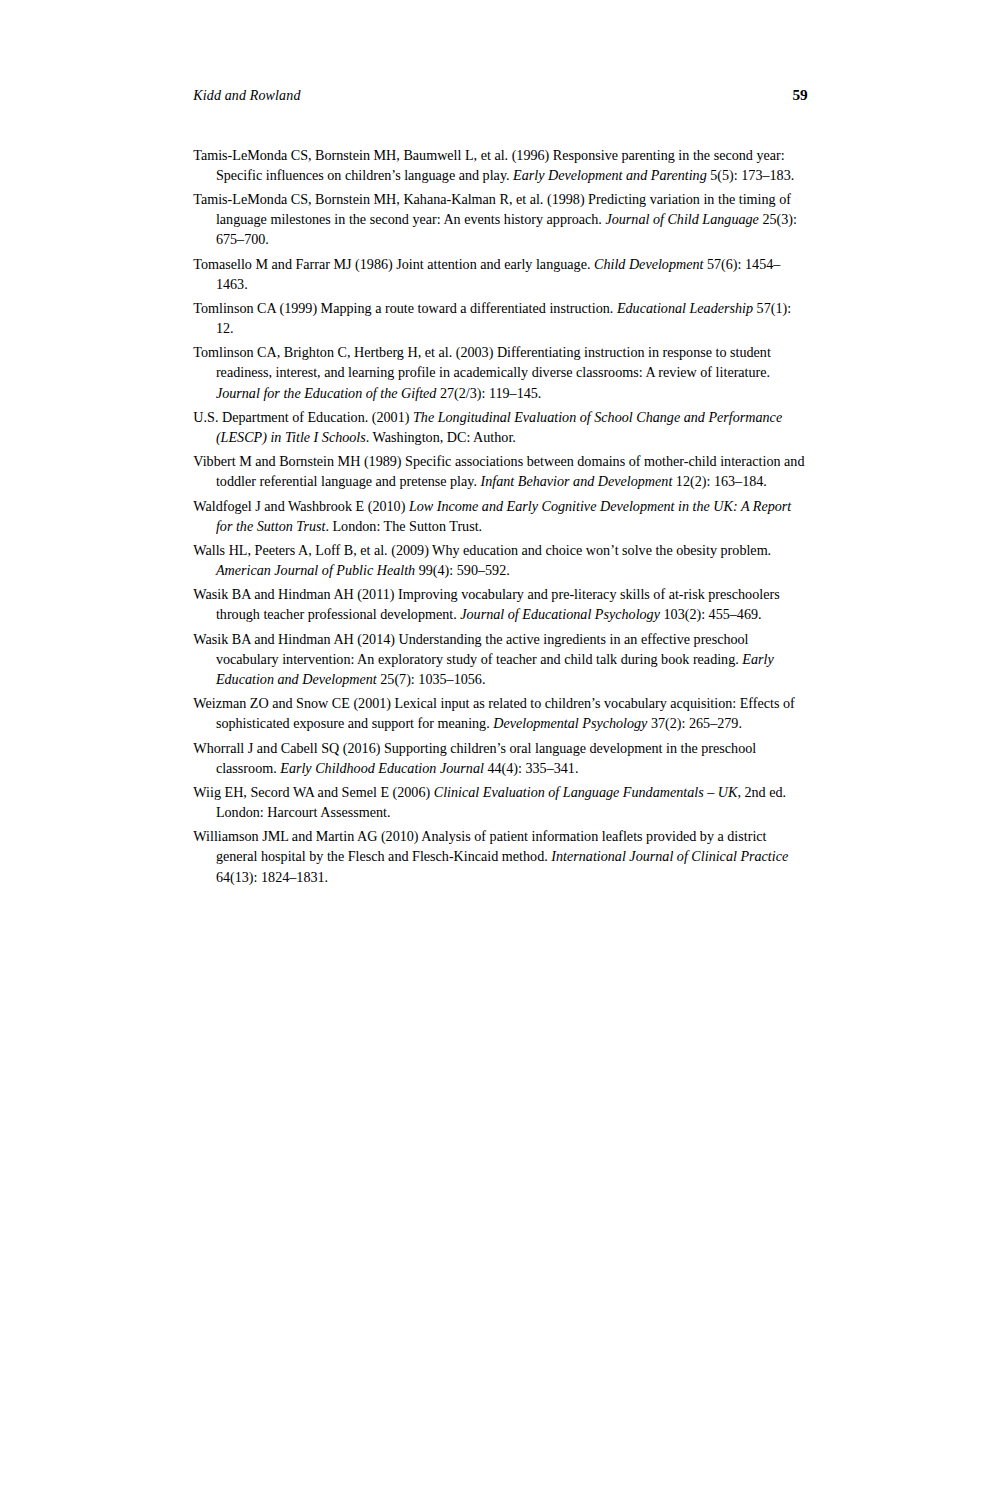Kidd and Rowland 59
Tamis-LeMonda CS, Bornstein MH, Baumwell L, et al. (1996) Responsive parenting in the second year: Specific influences on children’s language and play. Early Development and Parenting 5(5): 173–183.
Tamis-LeMonda CS, Bornstein MH, Kahana-Kalman R, et al. (1998) Predicting variation in the timing of language milestones in the second year: An events history approach. Journal of Child Language 25(3): 675–700.
Tomasello M and Farrar MJ (1986) Joint attention and early language. Child Development 57(6): 1454–1463.
Tomlinson CA (1999) Mapping a route toward a differentiated instruction. Educational Leadership 57(1): 12.
Tomlinson CA, Brighton C, Hertberg H, et al. (2003) Differentiating instruction in response to student readiness, interest, and learning profile in academically diverse classrooms: A review of literature. Journal for the Education of the Gifted 27(2/3): 119–145.
U.S. Department of Education. (2001) The Longitudinal Evaluation of School Change and Performance (LESCP) in Title I Schools. Washington, DC: Author.
Vibbert M and Bornstein MH (1989) Specific associations between domains of mother-child interaction and toddler referential language and pretense play. Infant Behavior and Development 12(2): 163–184.
Waldfogel J and Washbrook E (2010) Low Income and Early Cognitive Development in the UK: A Report for the Sutton Trust. London: The Sutton Trust.
Walls HL, Peeters A, Loff B, et al. (2009) Why education and choice won’t solve the obesity problem. American Journal of Public Health 99(4): 590–592.
Wasik BA and Hindman AH (2011) Improving vocabulary and pre-literacy skills of at-risk preschoolers through teacher professional development. Journal of Educational Psychology 103(2): 455–469.
Wasik BA and Hindman AH (2014) Understanding the active ingredients in an effective preschool vocabulary intervention: An exploratory study of teacher and child talk during book reading. Early Education and Development 25(7): 1035–1056.
Weizman ZO and Snow CE (2001) Lexical input as related to children’s vocabulary acquisition: Effects of sophisticated exposure and support for meaning. Developmental Psychology 37(2): 265–279.
Whorrall J and Cabell SQ (2016) Supporting children’s oral language development in the preschool classroom. Early Childhood Education Journal 44(4): 335–341.
Wiig EH, Secord WA and Semel E (2006) Clinical Evaluation of Language Fundamentals – UK, 2nd ed. London: Harcourt Assessment.
Williamson JML and Martin AG (2010) Analysis of patient information leaflets provided by a district general hospital by the Flesch and Flesch-Kincaid method. International Journal of Clinical Practice 64(13): 1824–1831.